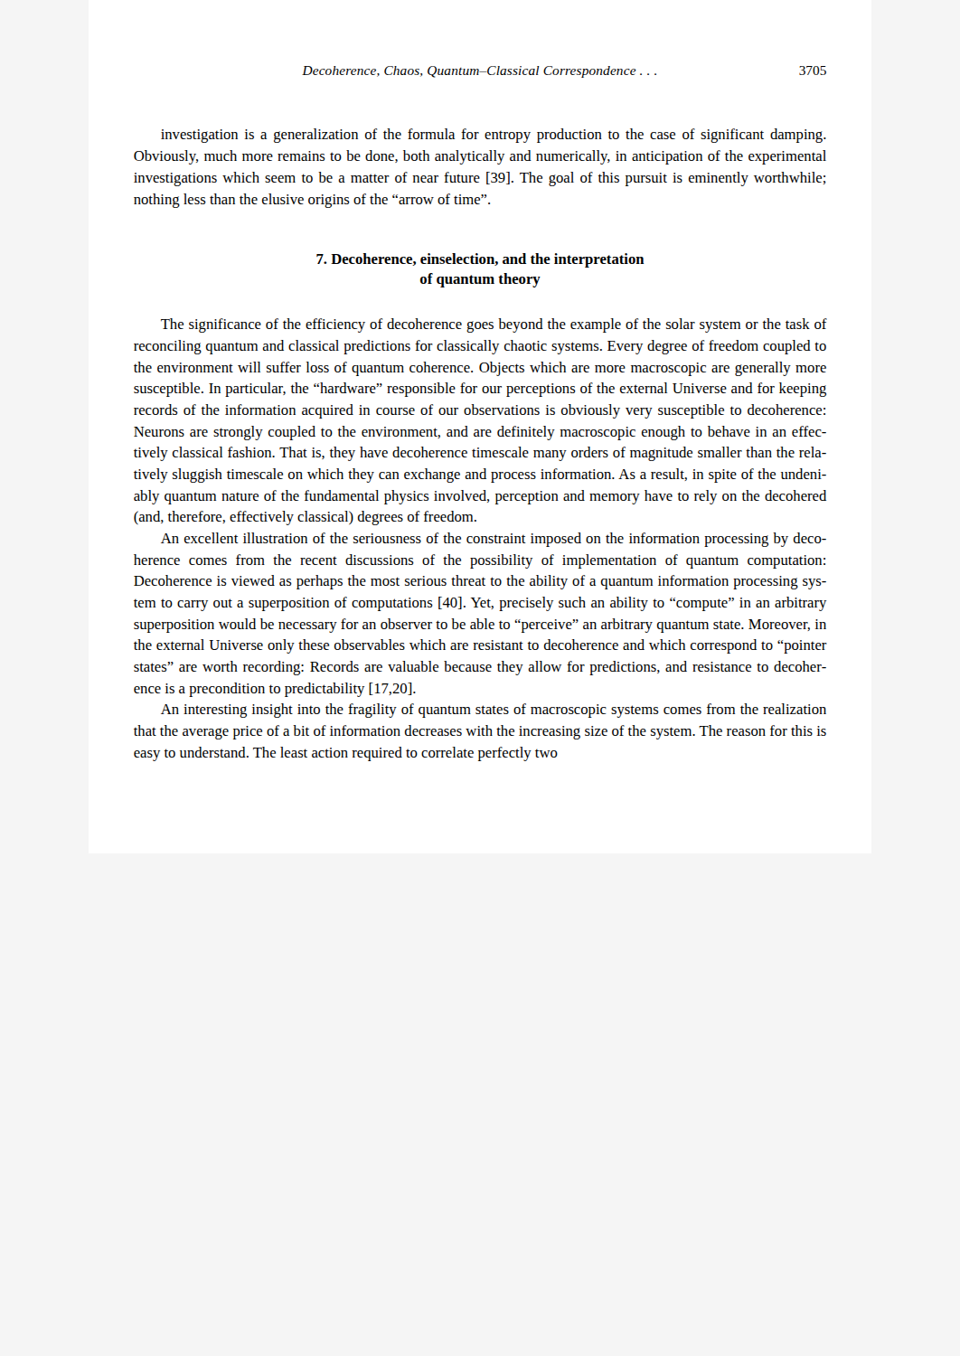Decoherence, Chaos, Quantum–Classical Correspondence . . . 3705
investigation is a generalization of the formula for entropy production to the case of significant damping. Obviously, much more remains to be done, both analytically and numerically, in anticipation of the experimental investigations which seem to be a matter of near future [39]. The goal of this pursuit is eminently worthwhile; nothing less than the elusive origins of the “arrow of time”.
7. Decoherence, einselection, and the interpretation of quantum theory
The significance of the efficiency of decoherence goes beyond the example of the solar system or the task of reconciling quantum and classical predictions for classically chaotic systems. Every degree of freedom coupled to the environment will suffer loss of quantum coherence. Objects which are more macroscopic are generally more susceptible. In particular, the “hardware” responsible for our perceptions of the external Universe and for keeping records of the information acquired in course of our observations is obviously very susceptible to decoherence: Neurons are strongly coupled to the environment, and are definitely macroscopic enough to behave in an effectively classical fashion. That is, they have decoherence timescale many orders of magnitude smaller than the relatively sluggish timescale on which they can exchange and process information. As a result, in spite of the undeniably quantum nature of the fundamental physics involved, perception and memory have to rely on the decohered (and, therefore, effectively classical) degrees of freedom.
An excellent illustration of the seriousness of the constraint imposed on the information processing by decoherence comes from the recent discussions of the possibility of implementation of quantum computation: Decoherence is viewed as perhaps the most serious threat to the ability of a quantum information processing system to carry out a superposition of computations [40]. Yet, precisely such an ability to “compute” in an arbitrary superposition would be necessary for an observer to be able to “perceive” an arbitrary quantum state. Moreover, in the external Universe only these observables which are resistant to decoherence and which correspond to “pointer states” are worth recording: Records are valuable because they allow for predictions, and resistance to decoherence is a precondition to predictability [17,20].
An interesting insight into the fragility of quantum states of macroscopic systems comes from the realization that the average price of a bit of information decreases with the increasing size of the system. The reason for this is easy to understand. The least action required to correlate perfectly two